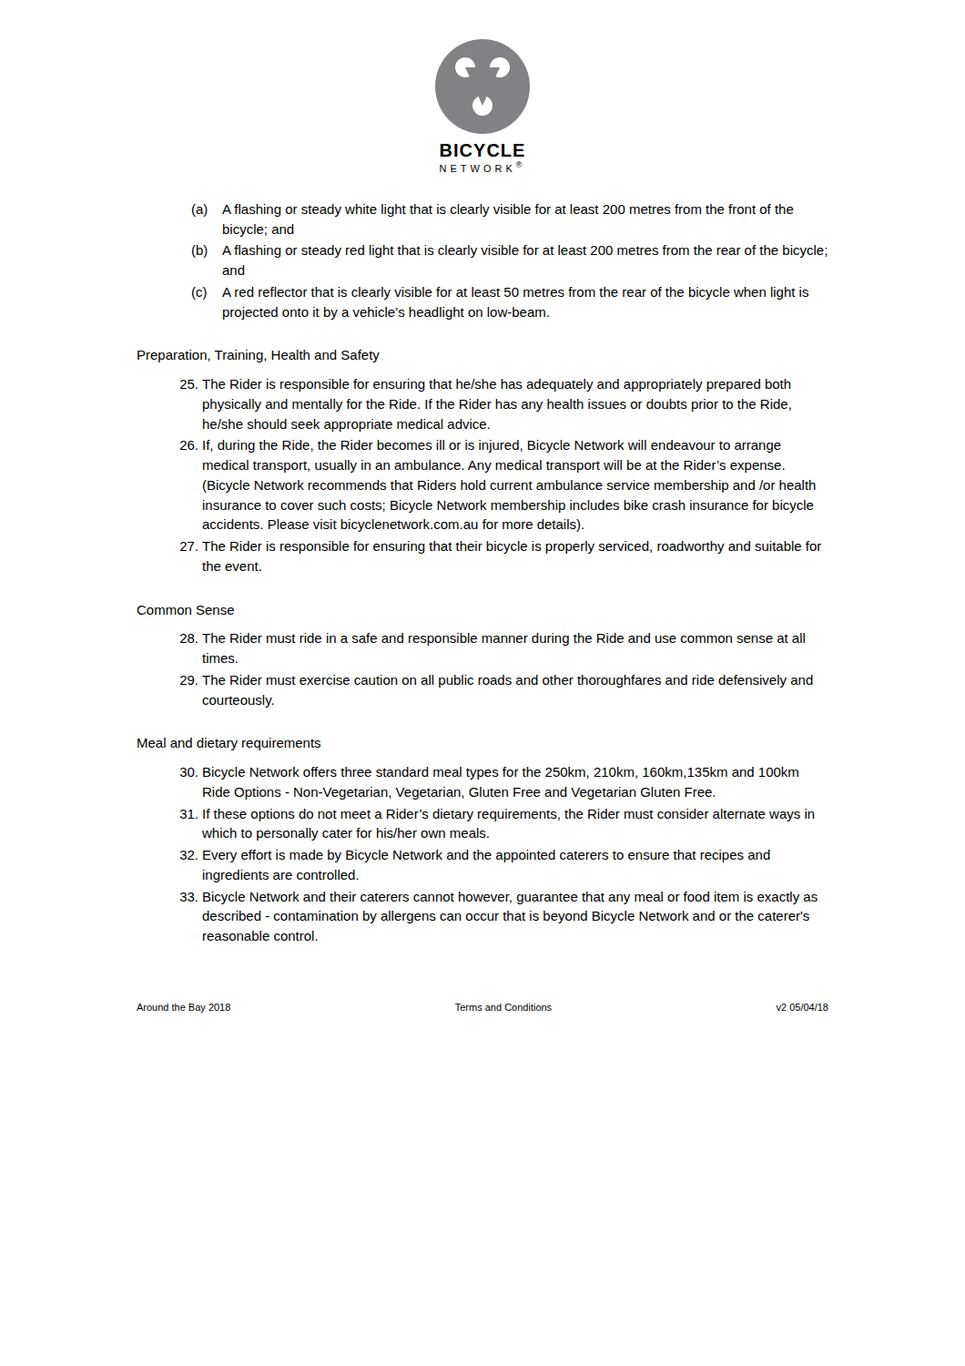BICYCLENETWORK®
(a) A flashing or steady white light that is clearly visible for at least 200 metres from the front of the bicycle; and
(b) A flashing or steady red light that is clearly visible for at least 200 metres from the rear of the bicycle; and
(c) A red reflector that is clearly visible for at least 50 metres from the rear of the bicycle when light is projected onto it by a vehicle’s headlight on low-beam.
Preparation, Training, Health and Safety
25. The Rider is responsible for ensuring that he/she has adequately and appropriately prepared both physically and mentally for the Ride. If the Rider has any health issues or doubts prior to the Ride, he/she should seek appropriate medical advice.
26. If, during the Ride, the Rider becomes ill or is injured, Bicycle Network will endeavour to arrange medical transport, usually in an ambulance. Any medical transport will be at the Rider’s expense. (Bicycle Network recommends that Riders hold current ambulance service membership and /or health insurance to cover such costs; Bicycle Network membership includes bike crash insurance for bicycle accidents. Please visit bicyclenetwork.com.au for more details).
27. The Rider is responsible for ensuring that their bicycle is properly serviced, roadworthy and suitable for the event.
Common Sense
28. The Rider must ride in a safe and responsible manner during the Ride and use common sense at all times.
29. The Rider must exercise caution on all public roads and other thoroughfares and ride defensively and courteously.
Meal and dietary requirements
30. Bicycle Network offers three standard meal types for the 250km, 210km, 160km,135km and 100km Ride Options - Non-Vegetarian, Vegetarian, Gluten Free and Vegetarian Gluten Free.
31. If these options do not meet a Rider’s dietary requirements, the Rider must consider alternate ways in which to personally cater for his/her own meals.
32. Every effort is made by Bicycle Network and the appointed caterers to ensure that recipes and ingredients are controlled.
33. Bicycle Network and their caterers cannot however, guarantee that any meal or food item is exactly as described - contamination by allergens can occur that is beyond Bicycle Network and or the caterer's reasonable control.
Around the Bay 2018 Terms and Conditions v2 05/04/18